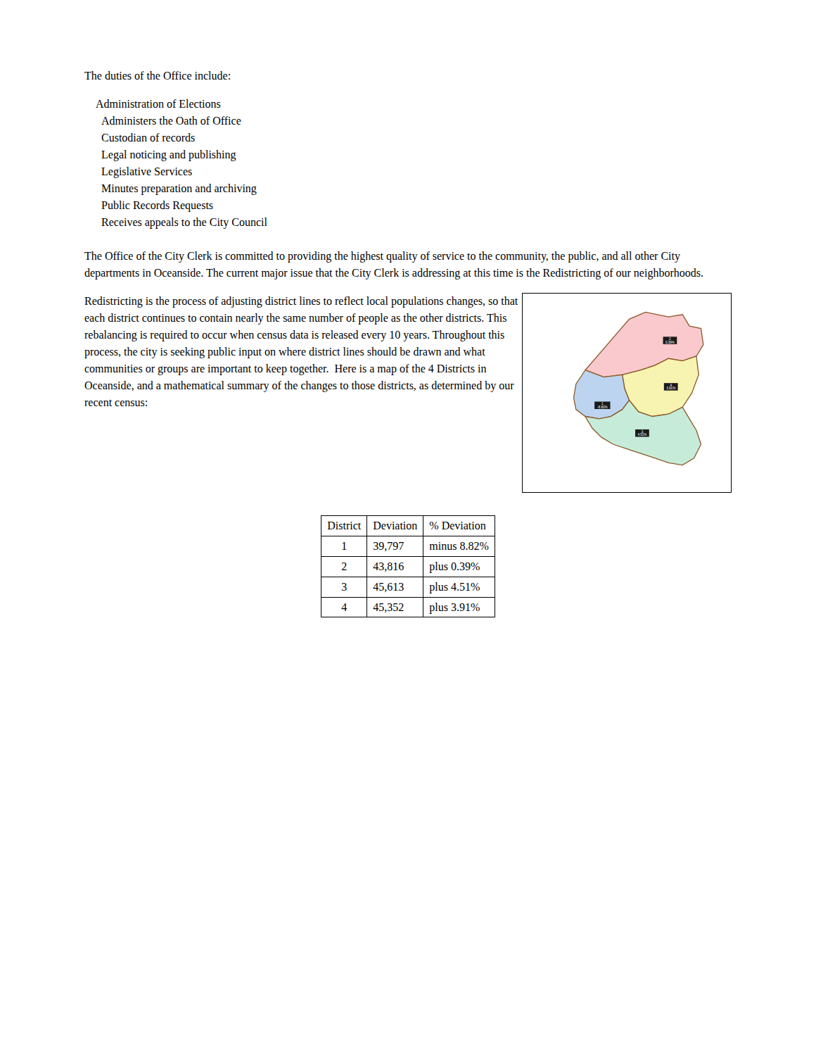The duties of the Office include:
Administration of Elections
Administers the Oath of Office
Custodian of records
Legal noticing and publishing
Legislative Services
Minutes preparation and archiving
Public Records Requests
Receives appeals to the City Council
The Office of the City Clerk is committed to providing the highest quality of service to the community, the public, and all other City departments in Oceanside. The current major issue that the City Clerk is addressing at this time is the Redistricting of our neighborhoods.
2 0.39% 4 3.91% 1 -8.82% 3 4.51%
Redistricting is the process of adjusting district lines to reflect local populations changes, so that each district continues to contain nearly the same number of people as the other districts. This rebalancing is required to occur when census data is released every 10 years. Throughout this process, the city is seeking public input on where district lines should be drawn and what communities or groups are important to keep together. Here is a map of the 4 Districts in Oceanside, and a mathematical summary of the changes to those districts, as determined by our recent census:
| District | Deviation | % Deviation |
| --- | --- | --- |
| 1 | 39,797 | minus 8.82% |
| 2 | 43,816 | plus 0.39% |
| 3 | 45,613 | plus 4.51% |
| 4 | 45,352 | plus 3.91% |